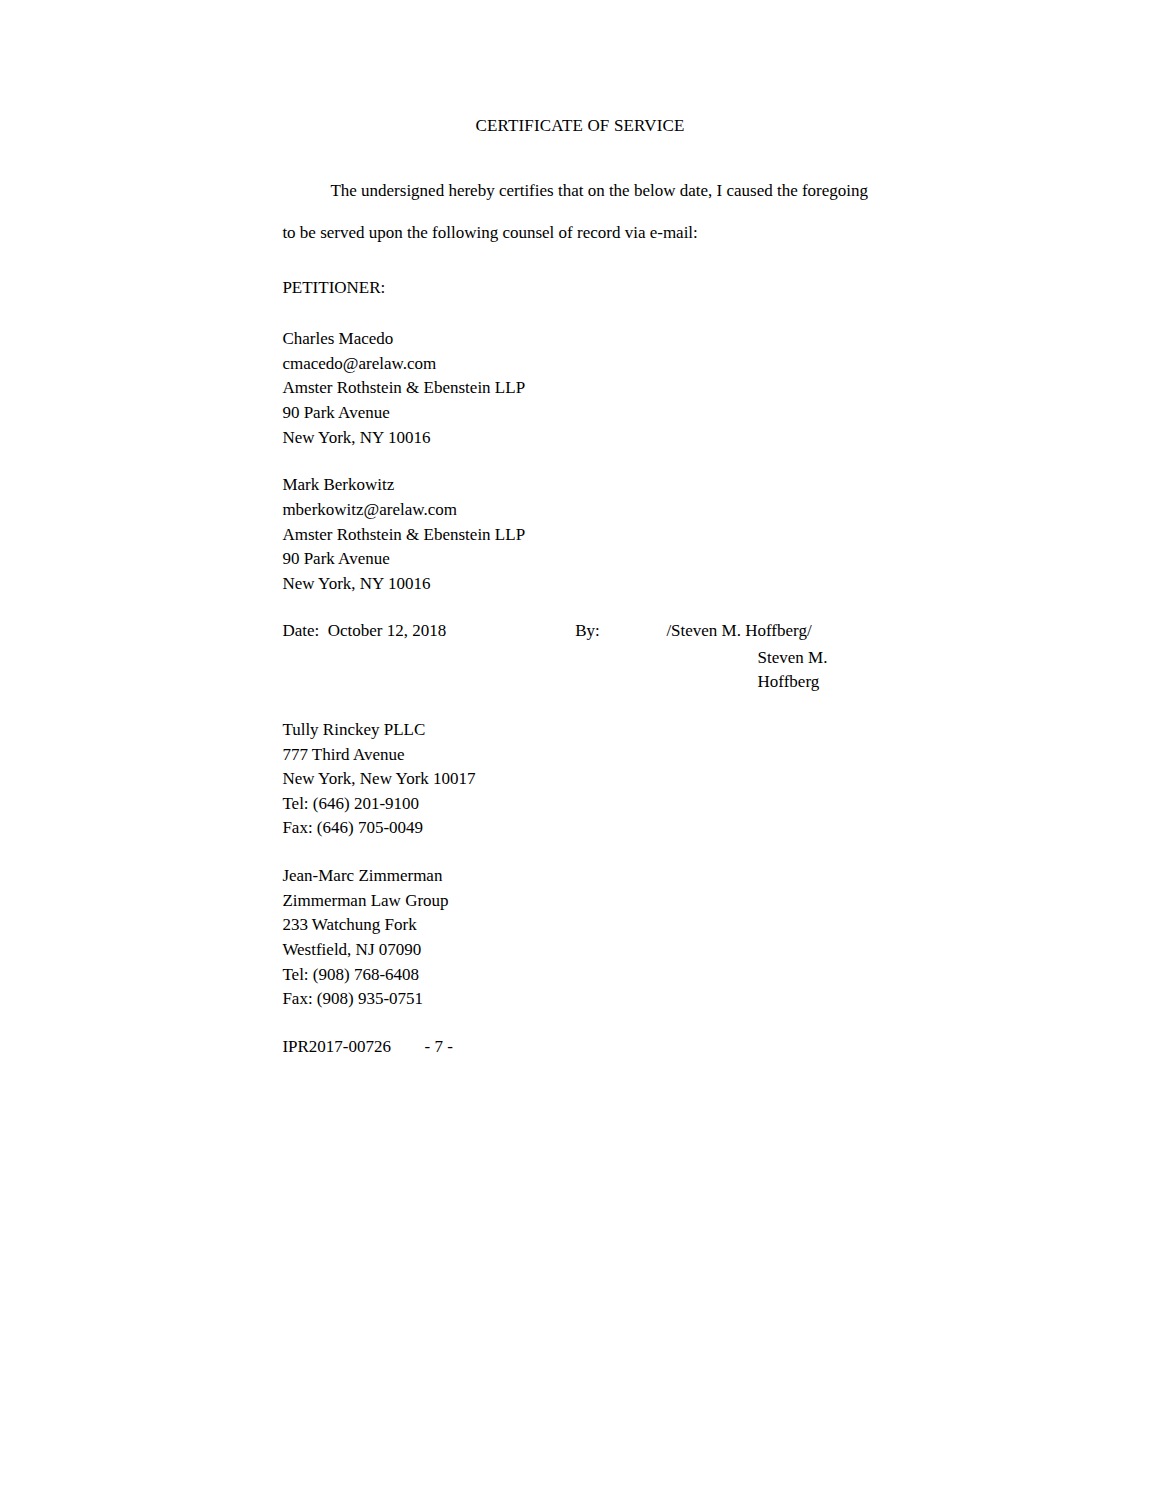CERTIFICATE OF SERVICE
The undersigned hereby certifies that on the below date, I caused the foregoing to be served upon the following counsel of record via e-mail:
PETITIONER:
Charles Macedo
cmacedo@arelaw.com
Amster Rothstein & Ebenstein LLP
90 Park Avenue
New York, NY 10016
Mark Berkowitz
mberkowitz@arelaw.com
Amster Rothstein & Ebenstein LLP
90 Park Avenue
New York, NY 10016
Date: October 12, 2018 By: /Steven M. Hoffberg/
Steven M. Hoffberg
Tully Rinckey PLLC
777 Third Avenue
New York, New York 10017
Tel: (646) 201-9100
Fax: (646) 705-0049
Jean-Marc Zimmerman
Zimmerman Law Group
233 Watchung Fork
Westfield, NJ 07090
Tel: (908) 768-6408
Fax: (908) 935-0751
IPR2017-00726 - 7 -